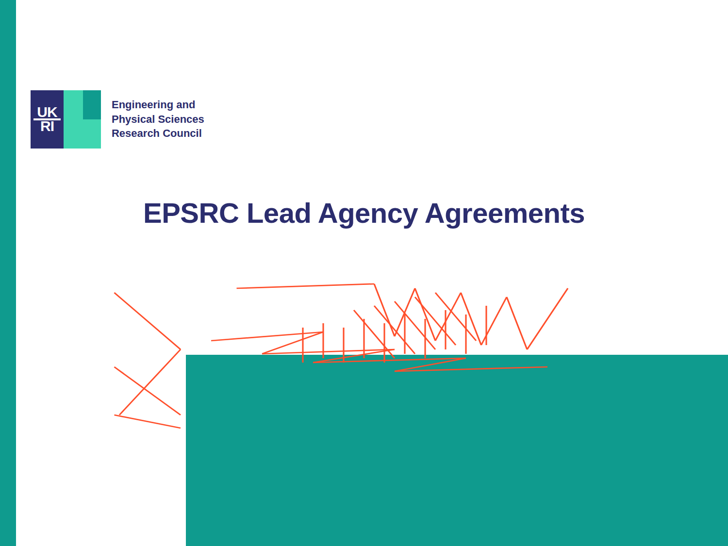UK RI
Engineering and
Physical Sciences
Research Council
EPSRC Lead Agency Agreements